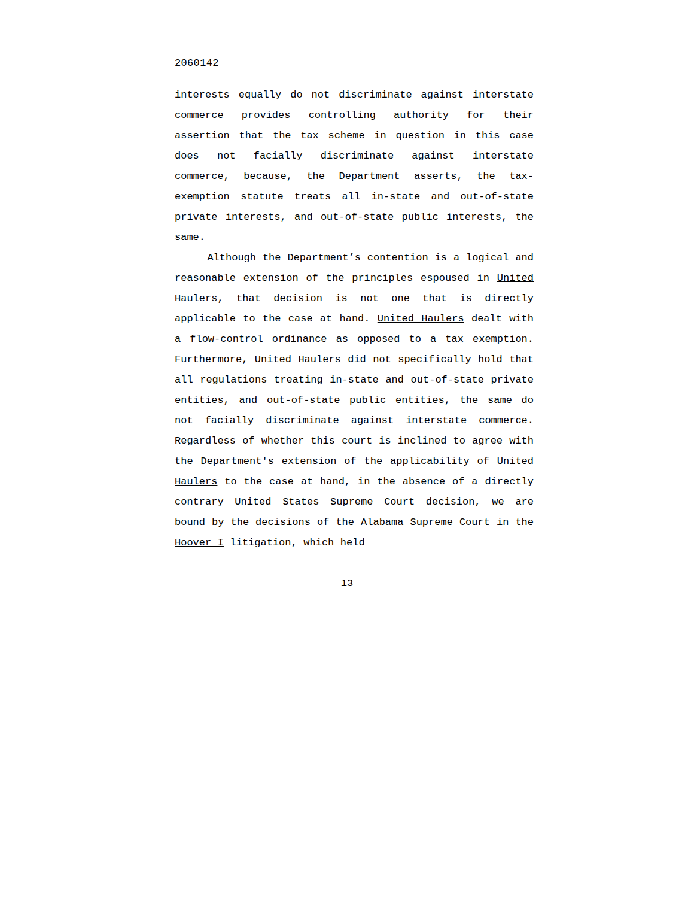2060142
interests equally do not discriminate against interstate commerce provides controlling authority for their assertion that the tax scheme in question in this case does not facially discriminate against interstate commerce, because, the Department asserts, the tax-exemption statute treats all in-state and out-of-state private interests, and out-of-state public interests, the same.
Although the Department’s contention is a logical and reasonable extension of the principles espoused in United Haulers, that decision is not one that is directly applicable to the case at hand. United Haulers dealt with a flow-control ordinance as opposed to a tax exemption. Furthermore, United Haulers did not specifically hold that all regulations treating in-state and out-of-state private entities, and out-of-state public entities, the same do not facially discriminate against interstate commerce. Regardless of whether this court is inclined to agree with the Department's extension of the applicability of United Haulers to the case at hand, in the absence of a directly contrary United States Supreme Court decision, we are bound by the decisions of the Alabama Supreme Court in the Hoover I litigation, which held
13